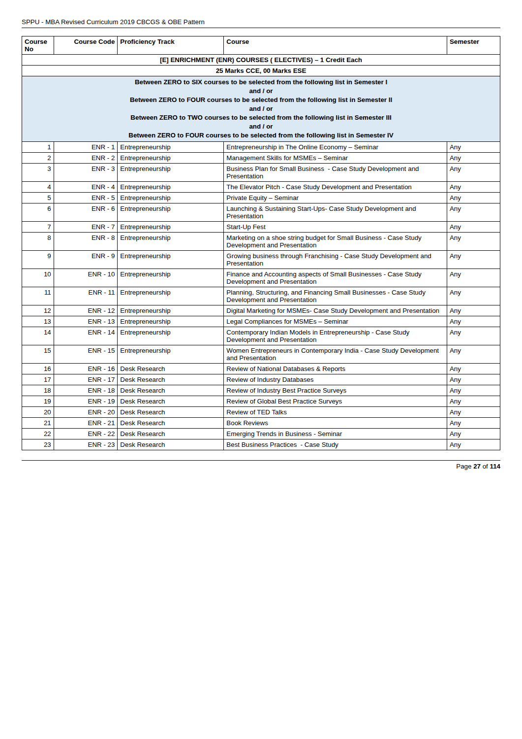SPPU - MBA Revised Curriculum 2019 CBCGS & OBE Pattern
| [E] ENRICHMENT (ENR) COURSES ( ELECTIVES) – 1 Credit Each |
| 25 Marks CCE, 00 Marks ESE |
| Between ZERO to SIX courses to be selected from the following list in Semester I and / or Between ZERO to FOUR courses to be selected from the following list in Semester II and / or Between ZERO to TWO courses to be selected from the following list in Semester III and / or Between ZERO to FOUR courses to be selected from the following list in Semester IV |
| Course No | Course Code | Proficiency Track | Course | Semester |
| 1 | ENR - 1 | Entrepreneurship | Entrepreneurship in The Online Economy – Seminar | Any |
| 2 | ENR - 2 | Entrepreneurship | Management Skills for MSMEs – Seminar | Any |
| 3 | ENR - 3 | Entrepreneurship | Business Plan for Small Business - Case Study Development and Presentation | Any |
| 4 | ENR - 4 | Entrepreneurship | The Elevator Pitch - Case Study Development and Presentation | Any |
| 5 | ENR - 5 | Entrepreneurship | Private Equity – Seminar | Any |
| 6 | ENR - 6 | Entrepreneurship | Launching & Sustaining Start-Ups- Case Study Development and Presentation | Any |
| 7 | ENR - 7 | Entrepreneurship | Start-Up Fest | Any |
| 8 | ENR - 8 | Entrepreneurship | Marketing on a shoe string budget for Small Business - Case Study Development and Presentation | Any |
| 9 | ENR - 9 | Entrepreneurship | Growing business through Franchising - Case Study Development and Presentation | Any |
| 10 | ENR - 10 | Entrepreneurship | Finance and Accounting aspects of Small Businesses - Case Study Development and Presentation | Any |
| 11 | ENR - 11 | Entrepreneurship | Planning, Structuring, and Financing Small Businesses - Case Study Development and Presentation | Any |
| 12 | ENR - 12 | Entrepreneurship | Digital Marketing for MSMEs- Case Study Development and Presentation | Any |
| 13 | ENR - 13 | Entrepreneurship | Legal Compliances for MSMEs – Seminar | Any |
| 14 | ENR - 14 | Entrepreneurship | Contemporary Indian Models in Entrepreneurship - Case Study Development and Presentation | Any |
| 15 | ENR - 15 | Entrepreneurship | Women Entrepreneurs in Contemporary India - Case Study Development and Presentation | Any |
| 16 | ENR - 16 | Desk Research | Review of National Databases & Reports | Any |
| 17 | ENR - 17 | Desk Research | Review of Industry Databases | Any |
| 18 | ENR - 18 | Desk Research | Review of Industry Best Practice Surveys | Any |
| 19 | ENR - 19 | Desk Research | Review of Global Best Practice Surveys | Any |
| 20 | ENR - 20 | Desk Research | Review of TED Talks | Any |
| 21 | ENR - 21 | Desk Research | Book Reviews | Any |
| 22 | ENR - 22 | Desk Research | Emerging Trends in Business - Seminar | Any |
| 23 | ENR - 23 | Desk Research | Best Business Practices - Case Study | Any |
Page 27 of 114